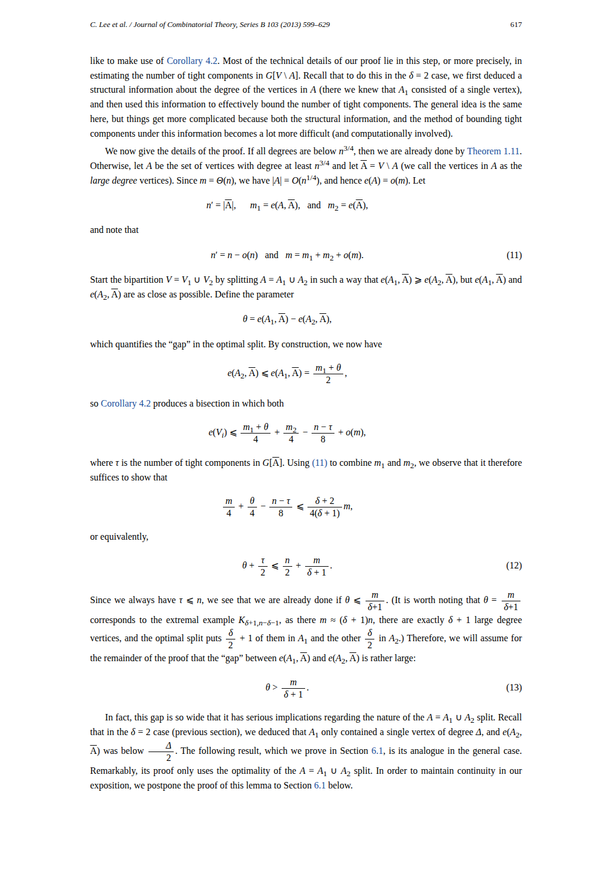C. Lee et al. / Journal of Combinatorial Theory, Series B 103 (2013) 599–629 617
like to make use of Corollary 4.2. Most of the technical details of our proof lie in this step, or more precisely, in estimating the number of tight components in G[V \ A]. Recall that to do this in the δ = 2 case, we first deduced a structural information about the degree of the vertices in A (there we knew that A1 consisted of a single vertex), and then used this information to effectively bound the number of tight components. The general idea is the same here, but things get more complicated because both the structural information, and the method of bounding tight components under this information becomes a lot more difficult (and computationally involved).
We now give the details of the proof. If all degrees are below n3/4, then we are already done by Theorem 1.11. Otherwise, let A be the set of vertices with degree at least n3/4 and let A = V \ A (we call the vertices in A as the large degree vertices). Since m = Θ(n), we have |A| = O(n1/4), and hence e(A) = o(m). Let
n′ = |A|, m1 = e(A, A), and m2 = e(A),
and note that
n′ = n − o(n) and m = m1 + m2 + o(m).
(11)
Start the bipartition V = V1 ∪ V2 by splitting A = A1 ∪ A2 in such a way that e(A1, A) ⩾ e(A2, A), but e(A1, A) and e(A2, A) are as close as possible. Define the parameter
θ = e(A1, A) − e(A2, A),
which quantifies the “gap” in the optimal split. By construction, we now have
e(A2, A) ⩽ e(A1, A) = m1 + θ 2,
so Corollary 4.2 produces a bisection in which both
e(Vi) ⩽ m1 + θ 4 + m24 − n − τ 8 + o(m),
where τ is the number of tight components in G[A]. Using (11) to combine m1 and m2, we observe that it therefore suffices to show that
m 4 + θ 4 − n − τ 8 ⩽ δ + 24(δ + 1) m,
or equivalently,
θ + τ 2 ⩽ n 2 + mδ + 1.
(12)
Since we always have τ ⩽ n, we see that we are already done if θ ⩽ mδ+1. (It is worth noting that θ = mδ+1 corresponds to the extremal example Kδ+1,n−δ−1, as there m ≈ (δ + 1)n, there are exactly δ + 1 large degree vertices, and the optimal split puts δ 2 + 1 of them in A1 and the other δ 2 in A2.) Therefore, we will assume for the remainder of the proof that the “gap” between e(A1, A) and e(A2, A) is rather large:
θ > mδ + 1.
(13)
In fact, this gap is so wide that it has serious implications regarding the nature of the A = A1 ∪ A2 split. Recall that in the δ = 2 case (previous section), we deduced that A1 only contained a single vertex of degree Δ, and e(A2, A) was below Δ 2. The following result, which we prove in Section 6.1, is its analogue in the general case. Remarkably, its proof only uses the optimality of the A = A1 ∪ A2 split. In order to maintain continuity in our exposition, we postpone the proof of this lemma to Section 6.1 below.